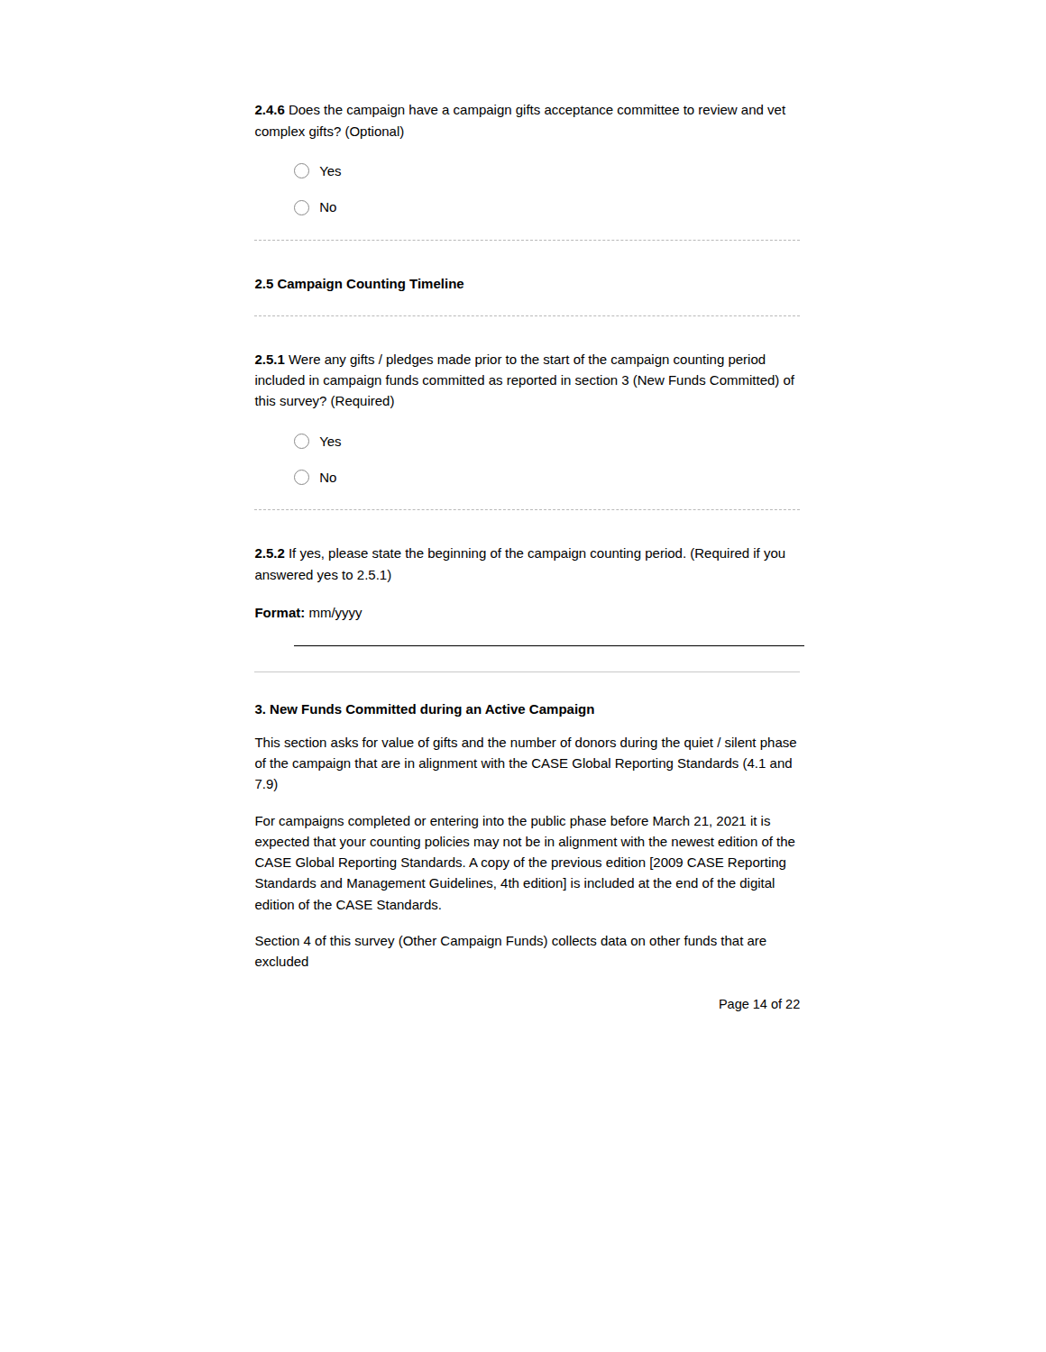2.4.6 Does the campaign have a campaign gifts acceptance committee to review and vet complex gifts? (Optional)
Yes
No
2.5 Campaign Counting Timeline
2.5.1 Were any gifts / pledges made prior to the start of the campaign counting period included in campaign funds committed as reported in section 3 (New Funds Committed) of this survey? (Required)
Yes
No
2.5.2 If yes, please state the beginning of the campaign counting period. (Required if you answered yes to 2.5.1)
Format: mm/yyyy
3. New Funds Committed during an Active Campaign
This section asks for value of gifts and the number of donors during the quiet / silent phase of the campaign that are in alignment with the CASE Global Reporting Standards (4.1 and 7.9)
For campaigns completed or entering into the public phase before March 21, 2021 it is expected that your counting policies may not be in alignment with the newest edition of the CASE Global Reporting Standards. A copy of the previous edition [2009 CASE Reporting Standards and Management Guidelines, 4th edition] is included at the end of the digital edition of the CASE Standards.
Section 4 of this survey (Other Campaign Funds) collects data on other funds that are excluded
Page 14 of 22